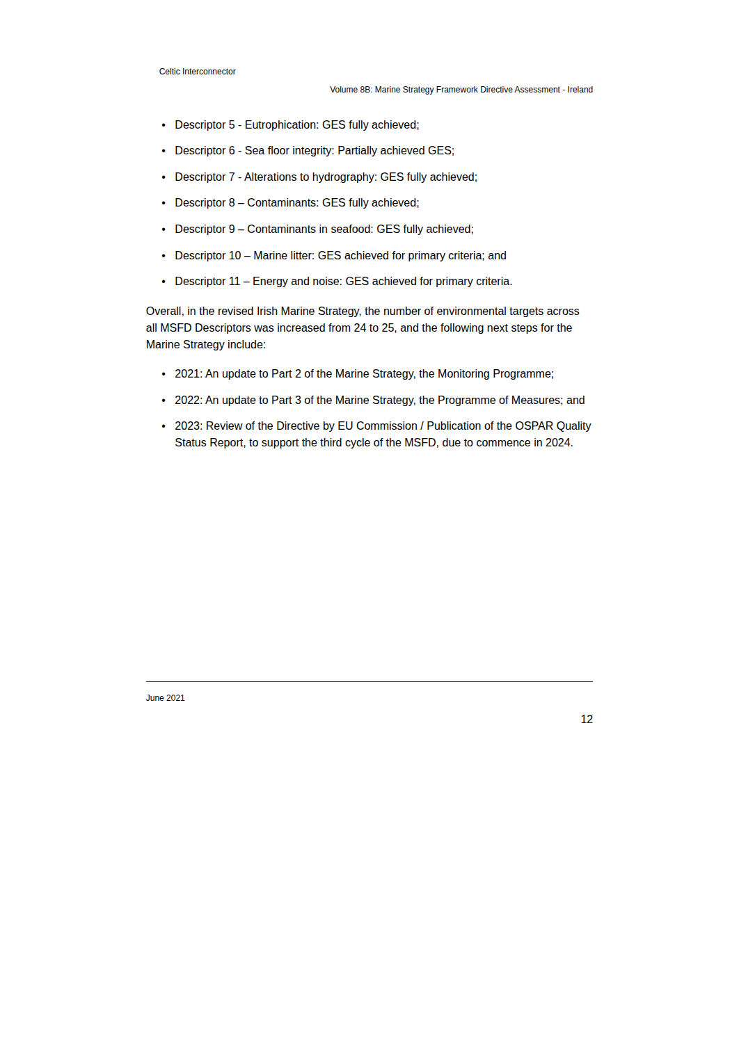Celtic Interconnector
Volume 8B: Marine Strategy Framework Directive Assessment - Ireland
Descriptor 5 - Eutrophication: GES fully achieved;
Descriptor 6 - Sea floor integrity: Partially achieved GES;
Descriptor 7 - Alterations to hydrography: GES fully achieved;
Descriptor 8 – Contaminants: GES fully achieved;
Descriptor 9 – Contaminants in seafood: GES fully achieved;
Descriptor 10 – Marine litter: GES achieved for primary criteria; and
Descriptor 11 – Energy and noise: GES achieved for primary criteria.
Overall, in the revised Irish Marine Strategy, the number of environmental targets across all MSFD Descriptors was increased from 24 to 25, and the following next steps for the Marine Strategy include:
2021: An update to Part 2 of the Marine Strategy, the Monitoring Programme;
2022: An update to Part 3 of the Marine Strategy, the Programme of Measures; and
2023: Review of the Directive by EU Commission / Publication of the OSPAR Quality Status Report, to support the third cycle of the MSFD, due to commence in 2024.
June 2021
12